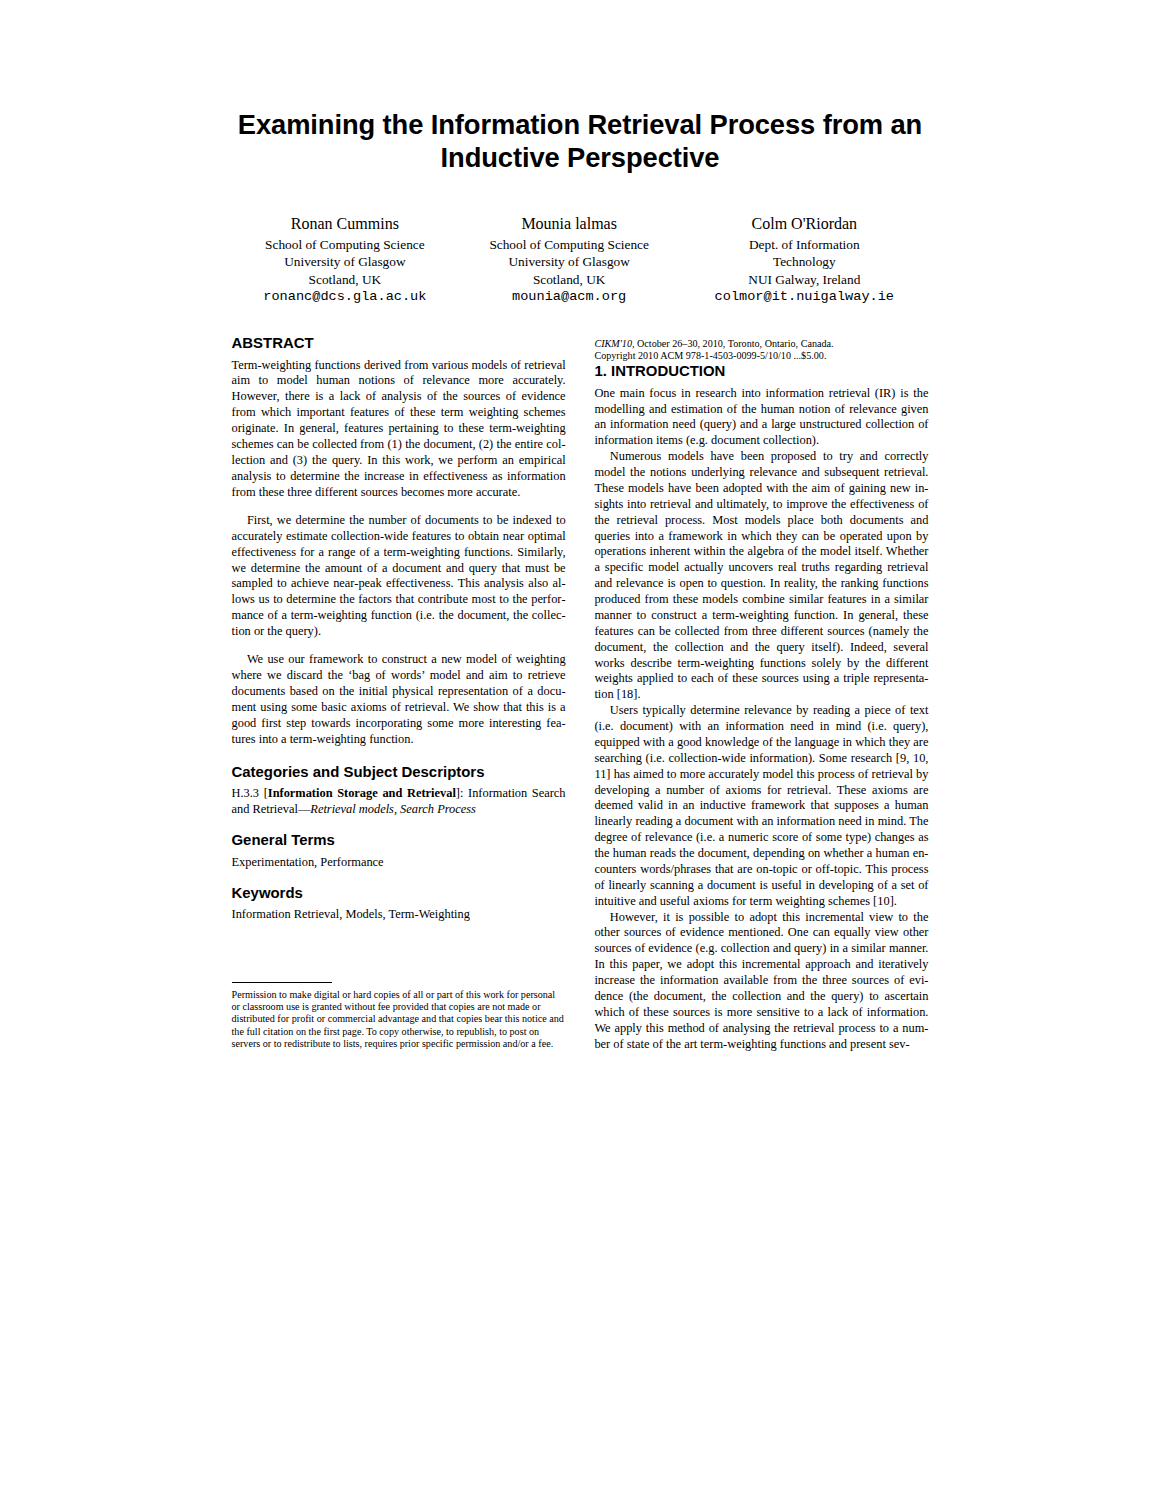Examining the Information Retrieval Process from an
Inductive Perspective
| Ronan Cummins School of Computing Science University of Glasgow Scotland, UK ronanc@dcs.gla.ac.uk | Mounia lalmas School of Computing Science University of Glasgow Scotland, UK mounia@acm.org | Colm O'Riordan Dept. of Information Technology NUI Galway, Ireland colmor@it.nuigalway.ie |
ABSTRACT
Term-weighting functions derived from various models of retrieval aim to model human notions of relevance more accurately. However, there is a lack of analysis of the sources of evidence from which important features of these term weighting schemes originate. In general, features pertaining to these term-weighting schemes can be collected from (1) the document, (2) the entire collection and (3) the query. In this work, we perform an empirical analysis to determine the increase in effectiveness as information from these three different sources becomes more accurate.
First, we determine the number of documents to be indexed to accurately estimate collection-wide features to obtain near optimal effectiveness for a range of a term-weighting functions. Similarly, we determine the amount of a document and query that must be sampled to achieve near-peak effectiveness. This analysis also allows us to determine the factors that contribute most to the performance of a term-weighting function (i.e. the document, the collection or the query).
We use our framework to construct a new model of weighting where we discard the ‘bag of words’ model and aim to retrieve documents based on the initial physical representation of a document using some basic axioms of retrieval. We show that this is a good first step towards incorporating some more interesting features into a term-weighting function.
Categories and Subject Descriptors
H.3.3 [Information Storage and Retrieval]: Information Search and Retrieval—Retrieval models, Search Process
General Terms
Experimentation, Performance
Keywords
Information Retrieval, Models, Term-Weighting
Permission to make digital or hard copies of all or part of this work for personal or classroom use is granted without fee provided that copies are not made or distributed for profit or commercial advantage and that copies bear this notice and the full citation on the first page. To copy otherwise, to republish, to post on servers or to redistribute to lists, requires prior specific permission and/or a fee.
CIKM'10, October 26–30, 2010, Toronto, Ontario, Canada.
Copyright 2010 ACM 978-1-4503-0099-5/10/10 ...$5.00.
1. INTRODUCTION
One main focus in research into information retrieval (IR) is the modelling and estimation of the human notion of relevance given an information need (query) and a large unstructured collection of information items (e.g. document collection).
Numerous models have been proposed to try and correctly model the notions underlying relevance and subsequent retrieval. These models have been adopted with the aim of gaining new insights into retrieval and ultimately, to improve the effectiveness of the retrieval process. Most models place both documents and queries into a framework in which they can be operated upon by operations inherent within the algebra of the model itself. Whether a specific model actually uncovers real truths regarding retrieval and relevance is open to question. In reality, the ranking functions produced from these models combine similar features in a similar manner to construct a term-weighting function. In general, these features can be collected from three different sources (namely the document, the collection and the query itself). Indeed, several works describe term-weighting functions solely by the different weights applied to each of these sources using a triple representation [18].
Users typically determine relevance by reading a piece of text (i.e. document) with an information need in mind (i.e. query), equipped with a good knowledge of the language in which they are searching (i.e. collection-wide information). Some research [9, 10, 11] has aimed to more accurately model this process of retrieval by developing a number of axioms for retrieval. These axioms are deemed valid in an inductive framework that supposes a human linearly reading a document with an information need in mind. The degree of relevance (i.e. a numeric score of some type) changes as the human reads the document, depending on whether a human encounters words/phrases that are on-topic or off-topic. This process of linearly scanning a document is useful in developing of a set of intuitive and useful axioms for term weighting schemes [10].
However, it is possible to adopt this incremental view to the other sources of evidence mentioned. One can equally view other sources of evidence (e.g. collection and query) in a similar manner. In this paper, we adopt this incremental approach and iteratively increase the information available from the three sources of evidence (the document, the collection and the query) to ascertain which of these sources is more sensitive to a lack of information. We apply this method of analysing the retrieval process to a number of state of the art term-weighting functions and present sev-